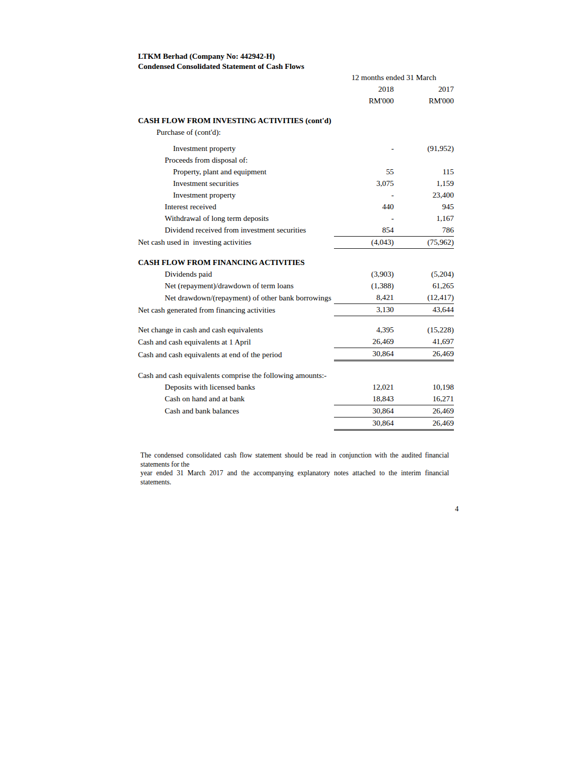LTKM Berhad (Company No: 442942-H)
Condensed Consolidated Statement of Cash Flows
| | 12 months ended 31 March |
| | 2018 | 2017 |
| | RM'000 | RM'000 |
| CASH FLOW FROM INVESTING ACTIVITIES (cont'd) | | |
| Purchase of (cont'd): | | |
| Investment property | - | (91,952) |
| Proceeds from disposal of: | | |
| Property, plant and equipment | 55 | 115 |
| Investment securities | 3,075 | 1,159 |
| Investment property | - | 23,400 |
| Interest received | 440 | 945 |
| Withdrawal of long term deposits | - | 1,167 |
| Dividend received from investment securities | 854 | 786 |
| Net cash used in investing activities | (4,043) | (75,962) |
| CASH FLOW FROM FINANCING ACTIVITIES | | |
| Dividends paid | (3,903) | (5,204) |
| Net (repayment)/drawdown of term loans | (1,388) | 61,265 |
| Net drawdown/(repayment) of other bank borrowings | 8,421 | (12,417) |
| Net cash generated from financing activities | 3,130 | 43,644 |
| Net change in cash and cash equivalents | 4,395 | (15,228) |
| Cash and cash equivalents at 1 April | 26,469 | 41,697 |
| Cash and cash equivalents at end of the period | 30,864 | 26,469 |
| Cash and cash equivalents comprise the following amounts:- | | |
| Deposits with licensed banks | 12,021 | 10,198 |
| Cash on hand and at bank | 18,843 | 16,271 |
| Cash and bank balances | 30,864 | 26,469 |
| | 30,864 | 26,469 |
The condensed consolidated cash flow statement should be read in conjunction with the audited financial statements for the year ended 31 March 2017 and the accompanying explanatory notes attached to the interim financial statements.
4